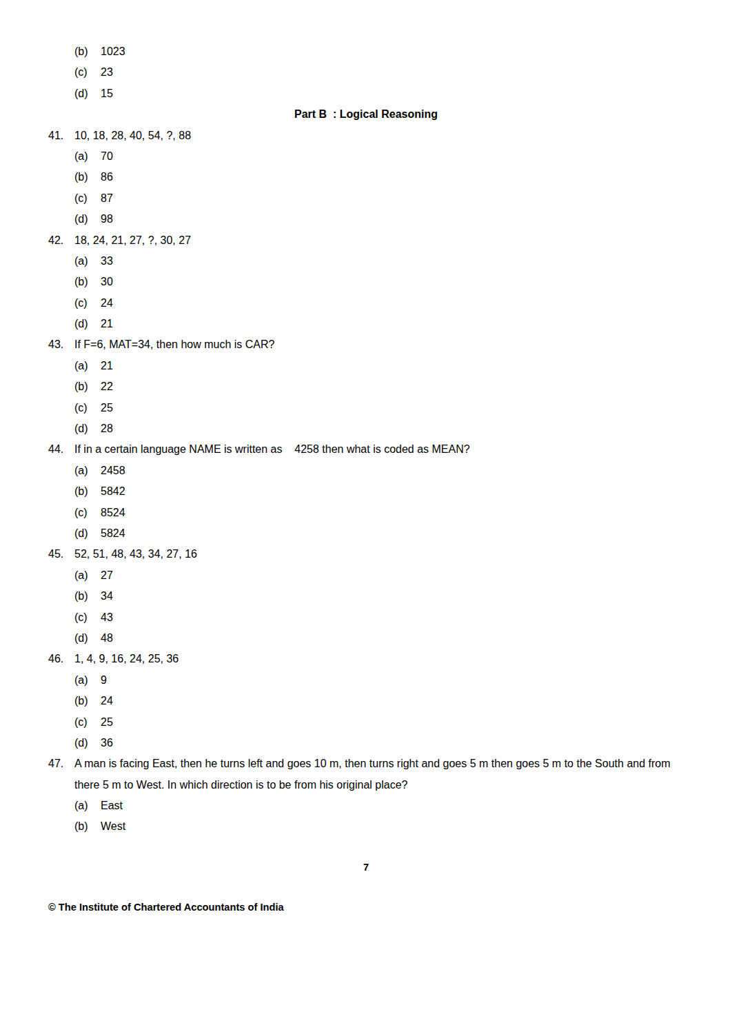(b) 1023
(c) 23
(d) 15
Part B : Logical Reasoning
41. 10, 18, 28, 40, 54, ?, 88
(a) 70
(b) 86
(c) 87
(d) 98
42. 18, 24, 21, 27, ?, 30, 27
(a) 33
(b) 30
(c) 24
(d) 21
43. If F=6, MAT=34, then how much is CAR?
(a) 21
(b) 22
(c) 25
(d) 28
44. If in a certain language NAME is written as 4258 then what is coded as MEAN?
(a) 2458
(b) 5842
(c) 8524
(d) 5824
45. 52, 51, 48, 43, 34, 27, 16
(a) 27
(b) 34
(c) 43
(d) 48
46. 1, 4, 9, 16, 24, 25, 36
(a) 9
(b) 24
(c) 25
(d) 36
47. A man is facing East, then he turns left and goes 10 m, then turns right and goes 5 m then goes 5 m to the South and from there 5 m to West. In which direction is to be from his original place?
(a) East
(b) West
7
© The Institute of Chartered Accountants of India